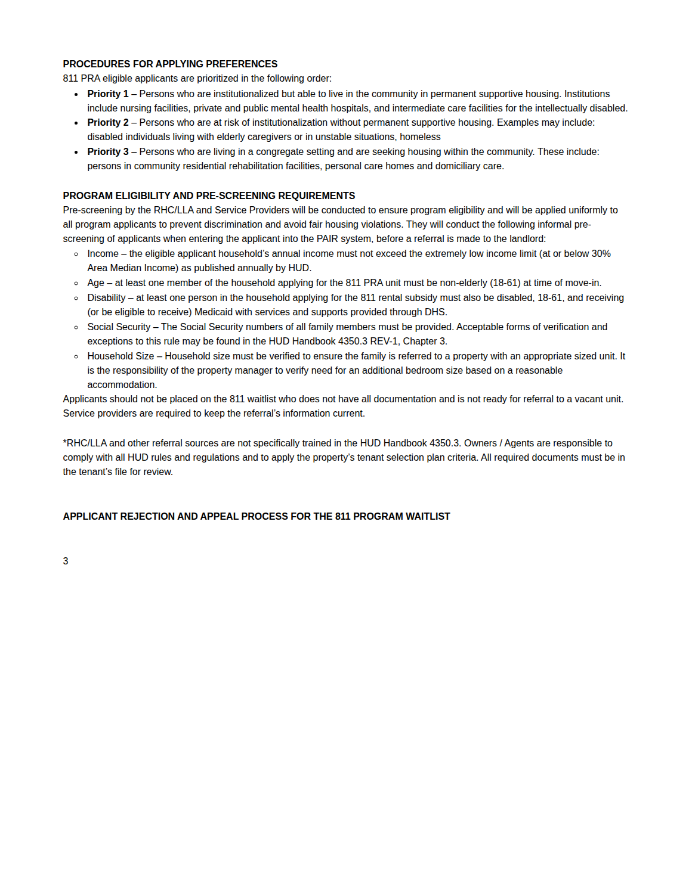Procedures for Applying Preferences
811 PRA eligible applicants are prioritized in the following order:
Priority 1 – Persons who are institutionalized but able to live in the community in permanent supportive housing. Institutions include nursing facilities, private and public mental health hospitals, and intermediate care facilities for the intellectually disabled.
Priority 2 – Persons who are at risk of institutionalization without permanent supportive housing. Examples may include: disabled individuals living with elderly caregivers or in unstable situations, homeless
Priority 3 – Persons who are living in a congregate setting and are seeking housing within the community. These include: persons in community residential rehabilitation facilities, personal care homes and domiciliary care.
Program Eligibility and Pre-Screening Requirements
Pre-screening by the RHC/LLA and Service Providers will be conducted to ensure program eligibility and will be applied uniformly to all program applicants to prevent discrimination and avoid fair housing violations. They will conduct the following informal pre-screening of applicants when entering the applicant into the PAIR system, before a referral is made to the landlord:
Income – the eligible applicant household’s annual income must not exceed the extremely low income limit (at or below 30% Area Median Income) as published annually by HUD.
Age – at least one member of the household applying for the 811 PRA unit must be non-elderly (18-61) at time of move-in.
Disability – at least one person in the household applying for the 811 rental subsidy must also be disabled, 18-61, and receiving (or be eligible to receive) Medicaid with services and supports provided through DHS.
Social Security – The Social Security numbers of all family members must be provided. Acceptable forms of verification and exceptions to this rule may be found in the HUD Handbook 4350.3 REV-1, Chapter 3.
Household Size – Household size must be verified to ensure the family is referred to a property with an appropriate sized unit. It is the responsibility of the property manager to verify need for an additional bedroom size based on a reasonable accommodation.
Applicants should not be placed on the 811 waitlist who does not have all documentation and is not ready for referral to a vacant unit. Service providers are required to keep the referral’s information current.
*RHC/LLA and other referral sources are not specifically trained in the HUD Handbook 4350.3. Owners / Agents are responsible to comply with all HUD rules and regulations and to apply the property’s tenant selection plan criteria. All required documents must be in the tenant’s file for review.
Applicant Rejection and Appeal Process for the 811 Program Waitlist
3